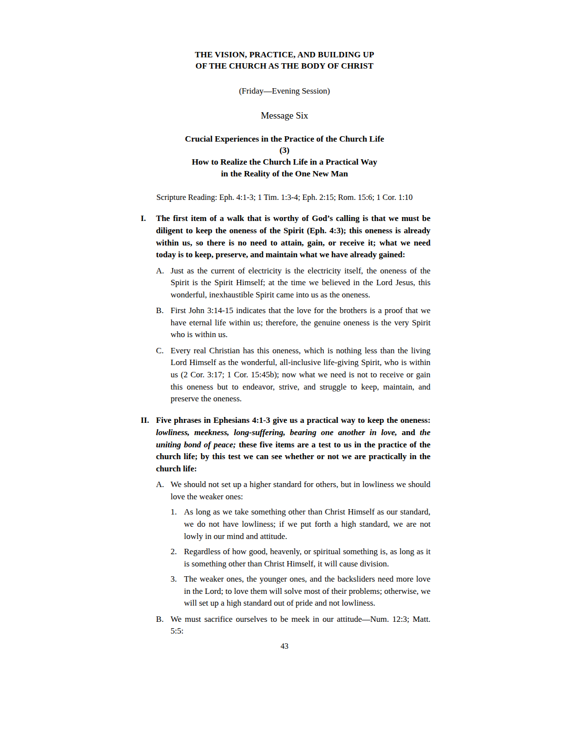THE VISION, PRACTICE, AND BUILDING UP
OF THE CHURCH AS THE BODY OF CHRIST
(Friday—Evening Session)
Message Six
Crucial Experiences in the Practice of the Church Life
(3) How to Realize the Church Life in a Practical Way in the Reality of the One New Man
Scripture Reading: Eph. 4:1-3; 1 Tim. 1:3-4; Eph. 2:15; Rom. 15:6; 1 Cor. 1:10
I. The first item of a walk that is worthy of God’s calling is that we must be diligent to keep the oneness of the Spirit (Eph. 4:3); this oneness is already within us, so there is no need to attain, gain, or receive it; what we need today is to keep, preserve, and maintain what we have already gained:
A. Just as the current of electricity is the electricity itself, the oneness of the Spirit is the Spirit Himself; at the time we believed in the Lord Jesus, this wonderful, inexhaustible Spirit came into us as the oneness.
B. First John 3:14-15 indicates that the love for the brothers is a proof that we have eternal life within us; therefore, the genuine oneness is the very Spirit who is within us.
C. Every real Christian has this oneness, which is nothing less than the living Lord Himself as the wonderful, all-inclusive life-giving Spirit, who is within us (2 Cor. 3:17; 1 Cor. 15:45b); now what we need is not to receive or gain this oneness but to endeavor, strive, and struggle to keep, maintain, and preserve the oneness.
II. Five phrases in Ephesians 4:1-3 give us a practical way to keep the oneness: lowliness, meekness, long-suffering, bearing one another in love, and the uniting bond of peace; these five items are a test to us in the practice of the church life; by this test we can see whether or not we are practically in the church life:
A. We should not set up a higher standard for others, but in lowliness we should love the weaker ones:
1. As long as we take something other than Christ Himself as our standard, we do not have lowliness; if we put forth a high standard, we are not lowly in our mind and attitude.
2. Regardless of how good, heavenly, or spiritual something is, as long as it is something other than Christ Himself, it will cause division.
3. The weaker ones, the younger ones, and the backsliders need more love in the Lord; to love them will solve most of their problems; otherwise, we will set up a high standard out of pride and not lowliness.
B. We must sacrifice ourselves to be meek in our attitude—Num. 12:3; Matt. 5:5:
43